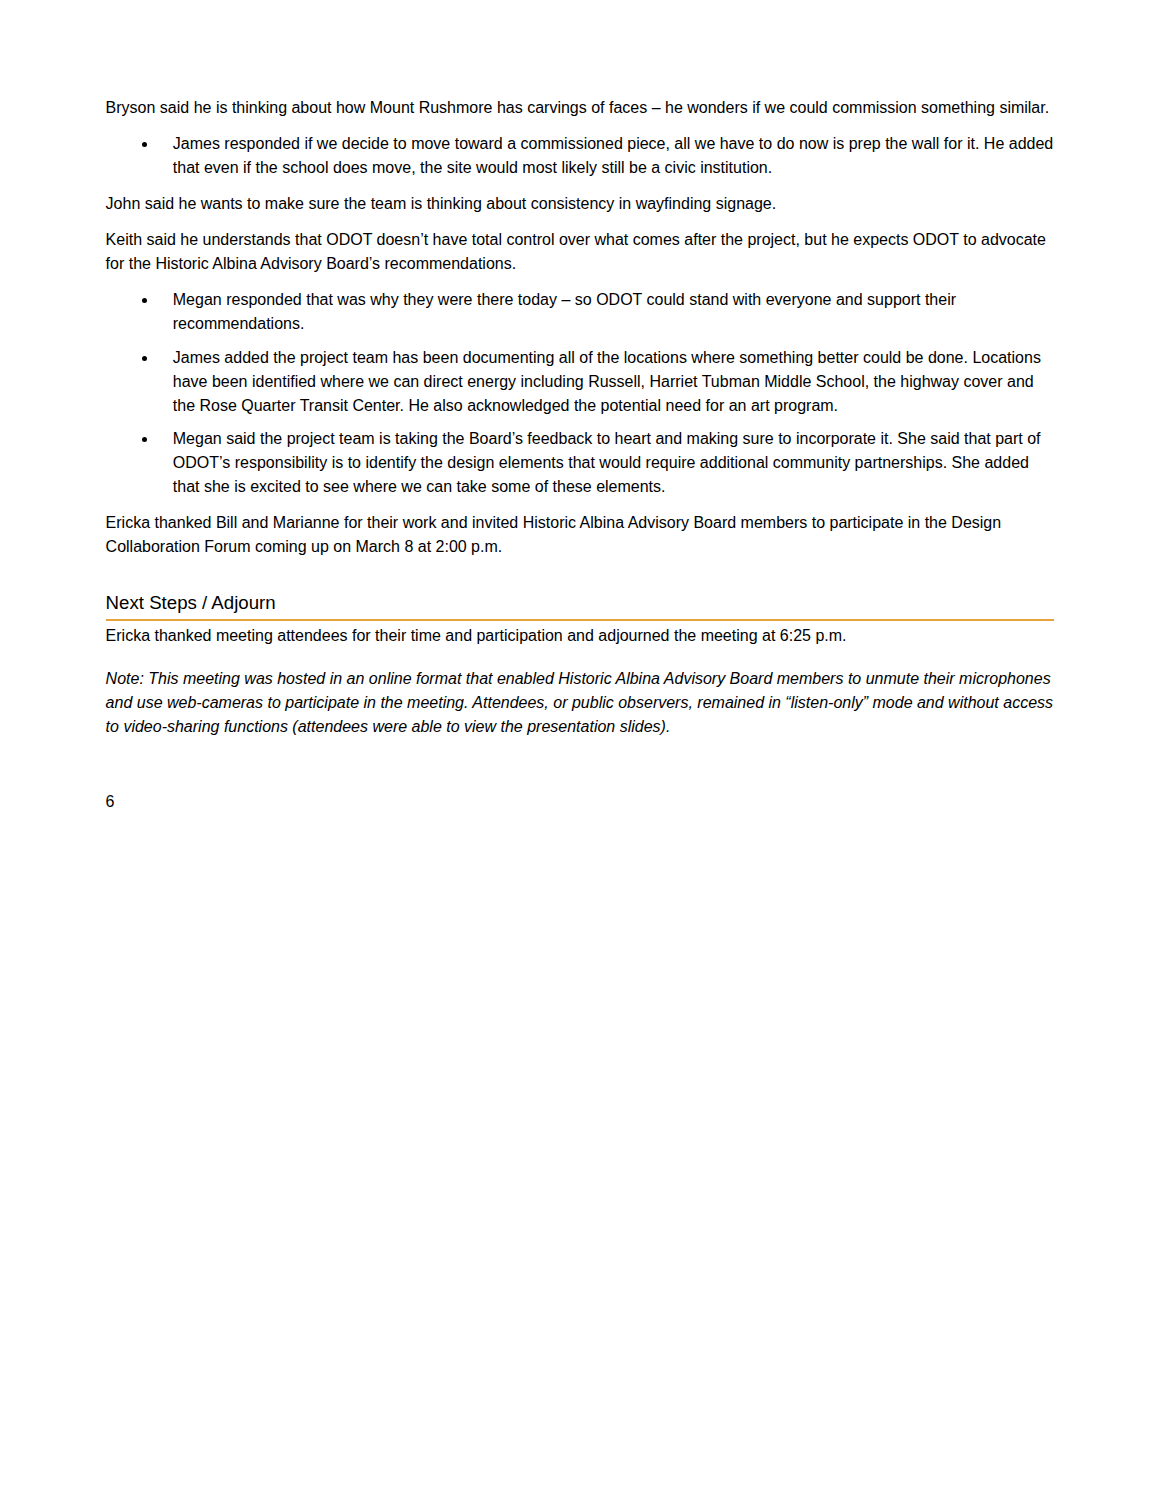Bryson said he is thinking about how Mount Rushmore has carvings of faces – he wonders if we could commission something similar.
James responded if we decide to move toward a commissioned piece, all we have to do now is prep the wall for it. He added that even if the school does move, the site would most likely still be a civic institution.
John said he wants to make sure the team is thinking about consistency in wayfinding signage.
Keith said he understands that ODOT doesn’t have total control over what comes after the project, but he expects ODOT to advocate for the Historic Albina Advisory Board’s recommendations.
Megan responded that was why they were there today – so ODOT could stand with everyone and support their recommendations.
James added the project team has been documenting all of the locations where something better could be done. Locations have been identified where we can direct energy including Russell, Harriet Tubman Middle School, the highway cover and the Rose Quarter Transit Center. He also acknowledged the potential need for an art program.
Megan said the project team is taking the Board’s feedback to heart and making sure to incorporate it. She said that part of ODOT’s responsibility is to identify the design elements that would require additional community partnerships. She added that she is excited to see where we can take some of these elements.
Ericka thanked Bill and Marianne for their work and invited Historic Albina Advisory Board members to participate in the Design Collaboration Forum coming up on March 8 at 2:00 p.m.
Next Steps / Adjourn
Ericka thanked meeting attendees for their time and participation and adjourned the meeting at 6:25 p.m.
Note: This meeting was hosted in an online format that enabled Historic Albina Advisory Board members to unmute their microphones and use web-cameras to participate in the meeting. Attendees, or public observers, remained in “listen-only” mode and without access to video-sharing functions (attendees were able to view the presentation slides).
6